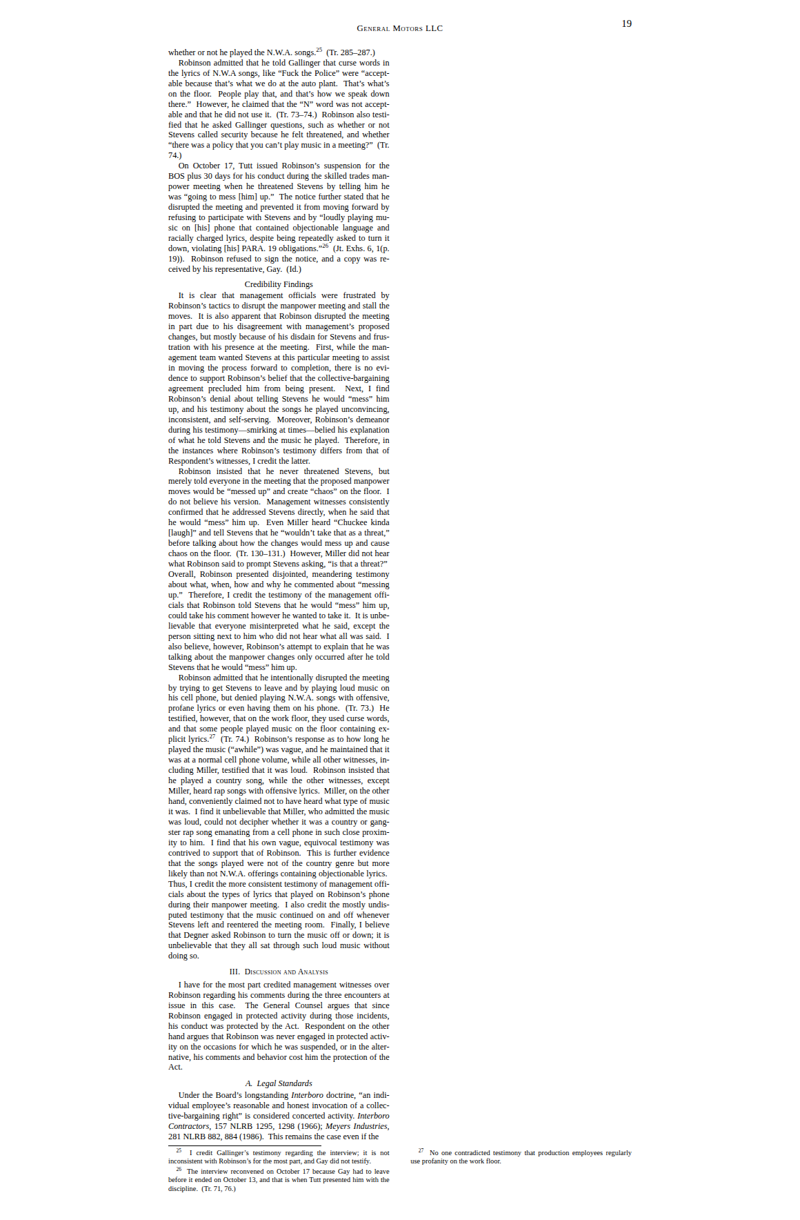General Motors LLC 19
whether or not he played the N.W.A. songs.25 (Tr. 285–287.)
Robinson admitted that he told Gallinger that curse words in the lyrics of N.W.A songs, like “Fuck the Police” were “acceptable because that’s what we do at the auto plant. That’s what’s on the floor. People play that, and that’s how we speak down there.” However, he claimed that the “N” word was not acceptable and that he did not use it. (Tr. 73–74.) Robinson also testified that he asked Gallinger questions, such as whether or not Stevens called security because he felt threatened, and whether “there was a policy that you can’t play music in a meeting?” (Tr. 74.)
On October 17, Tutt issued Robinson’s suspension for the BOS plus 30 days for his conduct during the skilled trades manpower meeting when he threatened Stevens by telling him he was “going to mess [him] up.” The notice further stated that he disrupted the meeting and prevented it from moving forward by refusing to participate with Stevens and by “loudly playing music on [his] phone that contained objectionable language and racially charged lyrics, despite being repeatedly asked to turn it down, violating [his] PARA. 19 obligations.”26 (Jt. Exhs. 6, 1(p. 19)). Robinson refused to sign the notice, and a copy was received by his representative, Gay. (Id.)
Credibility Findings
It is clear that management officials were frustrated by Robinson’s tactics to disrupt the manpower meeting and stall the moves. It is also apparent that Robinson disrupted the meeting in part due to his disagreement with management’s proposed changes, but mostly because of his disdain for Stevens and frustration with his presence at the meeting. First, while the management team wanted Stevens at this particular meeting to assist in moving the process forward to completion, there is no evidence to support Robinson’s belief that the collective-bargaining agreement precluded him from being present. Next, I find Robinson’s denial about telling Stevens he would “mess” him up, and his testimony about the songs he played unconvincing, inconsistent, and self-serving. Moreover, Robinson’s demeanor during his testimony—smirking at times—belied his explanation of what he told Stevens and the music he played. Therefore, in the instances where Robinson’s testimony differs from that of Respondent’s witnesses, I credit the latter.
Robinson insisted that he never threatened Stevens, but merely told everyone in the meeting that the proposed manpower moves would be “messed up” and create “chaos” on the floor. I do not believe his version. Management witnesses consistently confirmed that he addressed Stevens directly, when he said that he would “mess” him up. Even Miller heard “Chuckee kinda [laugh]” and tell Stevens that he “wouldn’t take that as a threat,” before talking about how the changes would mess up and cause chaos on the floor. (Tr. 130–131.) However, Miller did not hear what Robinson said to prompt Stevens asking, “is that a threat?” Overall, Robinson presented disjointed, meandering testimony about what, when, how and why he commented about “messing up.” Therefore, I credit the testimony of the management officials that Robinson told Stevens that he would “mess” him up, could take his comment however he wanted to take it. It is unbelievable that everyone misinterpreted what he said, except the person sitting next to him who did not hear what all was said. I also believe, however, Robinson’s attempt to explain that he was talking about the manpower changes only occurred after he told Stevens that he would “mess” him up.
Robinson admitted that he intentionally disrupted the meeting by trying to get Stevens to leave and by playing loud music on his cell phone, but denied playing N.W.A. songs with offensive, profane lyrics or even having them on his phone. (Tr. 73.) He testified, however, that on the work floor, they used curse words, and that some people played music on the floor containing explicit lyrics.27 (Tr. 74.) Robinson’s response as to how long he played the music (“awhile”) was vague, and he maintained that it was at a normal cell phone volume, while all other witnesses, including Miller, testified that it was loud. Robinson insisted that he played a country song, while the other witnesses, except Miller, heard rap songs with offensive lyrics. Miller, on the other hand, conveniently claimed not to have heard what type of music it was. I find it unbelievable that Miller, who admitted the music was loud, could not decipher whether it was a country or gangster rap song emanating from a cell phone in such close proximity to him. I find that his own vague, equivocal testimony was contrived to support that of Robinson. This is further evidence that the songs played were not of the country genre but more likely than not N.W.A. offerings containing objectionable lyrics. Thus, I credit the more consistent testimony of management officials about the types of lyrics that played on Robinson’s phone during their manpower meeting. I also credit the mostly undisputed testimony that the music continued on and off whenever Stevens left and reentered the meeting room. Finally, I believe that Degner asked Robinson to turn the music off or down; it is unbelievable that they all sat through such loud music without doing so.
III. Discussion and Analysis
I have for the most part credited management witnesses over Robinson regarding his comments during the three encounters at issue in this case. The General Counsel argues that since Robinson engaged in protected activity during those incidents, his conduct was protected by the Act. Respondent on the other hand argues that Robinson was never engaged in protected activity on the occasions for which he was suspended, or in the alternative, his comments and behavior cost him the protection of the Act.
A. Legal Standards
Under the Board’s longstanding Interboro doctrine, “an individual employee’s reasonable and honest invocation of a collective-bargaining right” is considered concerted activity. Interboro Contractors, 157 NLRB 1295, 1298 (1966); Meyers Industries, 281 NLRB 882, 884 (1986). This remains the case even if the
25 I credit Gallinger’s testimony regarding the interview; it is not inconsistent with Robinson’s for the most part, and Gay did not testify.
26 The interview reconvened on October 17 because Gay had to leave before it ended on October 13, and that is when Tutt presented him with the discipline. (Tr. 71, 76.)
27 No one contradicted testimony that production employees regularly use profanity on the work floor.